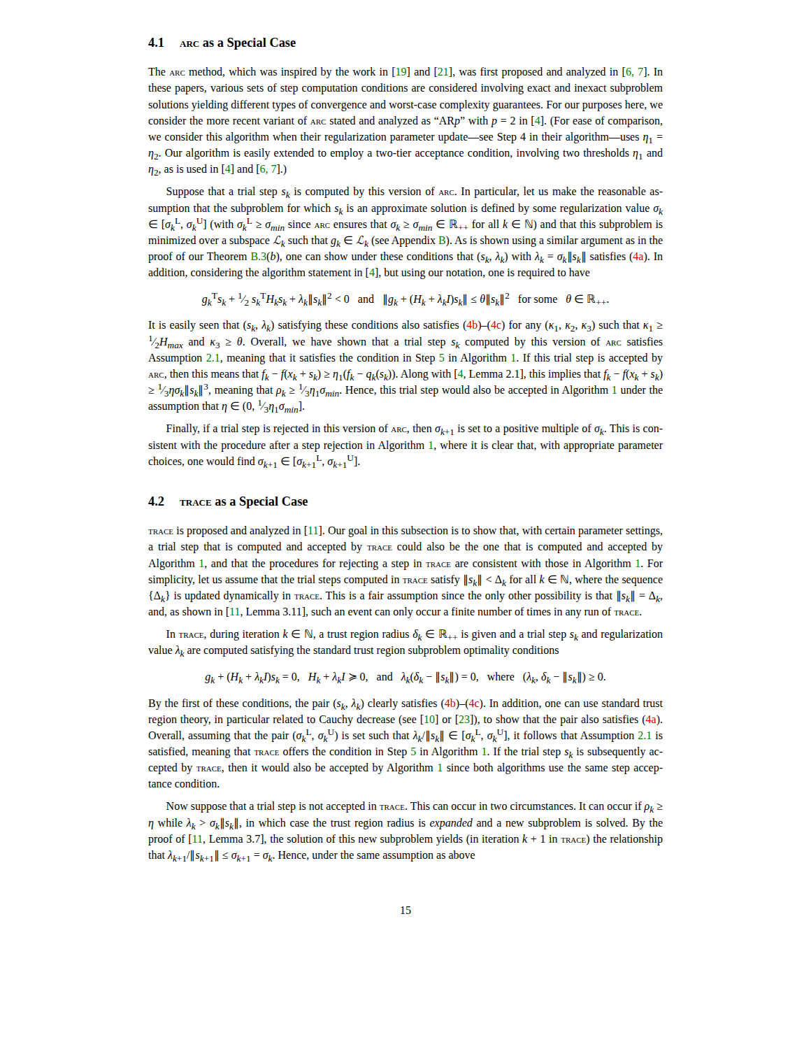4.1 arc as a Special Case
The arc method, which was inspired by the work in [19] and [21], was first proposed and analyzed in [6, 7]. In these papers, various sets of step computation conditions are considered involving exact and inexact subproblem solutions yielding different types of convergence and worst-case complexity guarantees. For our purposes here, we consider the more recent variant of arc stated and analyzed as “ARp” with p = 2 in [4]. (For ease of comparison, we consider this algorithm when their regularization parameter update—see Step 4 in their algorithm—uses η1 = η2. Our algorithm is easily extended to employ a two-tier acceptance condition, involving two thresholds η1 and η2, as is used in [4] and [6, 7].)
Suppose that a trial step sk is computed by this version of arc. In particular, let us make the reasonable assumption that the subproblem for which sk is an approximate solution is defined by some regularization value σk ∈ [σkL, σkU] (with σkL ≥ σmin since arc ensures that σk ≥ σmin ∈ ℝ++ for all k ∈ ℕ) and that this subproblem is minimized over a subspace ℒk such that gk ∈ ℒk (see Appendix B). As is shown using a similar argument as in the proof of our Theorem B.3(b), one can show under these conditions that (sk, λk) with λk = σk∥sk∥ satisfies (4a). In addition, considering the algorithm statement in [4], but using our notation, one is required to have
gkTsk + 1⁄2 skTHksk + λk∥sk∥2 < 0 and ∥gk + (Hk + λkI)sk∥ ≤ θ∥sk∥2 for some θ ∈ ℝ++.
It is easily seen that (sk, λk) satisfying these conditions also satisfies (4b)–(4c) for any (κ1, κ2, κ3) such that κ1 ≥ 1⁄2Hmax and κ3 ≥ θ. Overall, we have shown that a trial step sk computed by this version of arc satisfies Assumption 2.1, meaning that it satisfies the condition in Step 5 in Algorithm 1. If this trial step is accepted by arc, then this means that fk − f(xk + sk) ≥ η1(fk − qk(sk)). Along with [4, Lemma 2.1], this implies that fk − f(xk + sk) ≥ 1⁄3ησk∥sk∥3, meaning that ρk ≥ 1⁄3η1σmin. Hence, this trial step would also be accepted in Algorithm 1 under the assumption that η ∈ (0, 1⁄3η1σmin].
Finally, if a trial step is rejected in this version of arc, then σk+1 is set to a positive multiple of σk. This is consistent with the procedure after a step rejection in Algorithm 1, where it is clear that, with appropriate parameter choices, one would find σk+1 ∈ [σk+1L, σk+1U].
4.2 trace as a Special Case
trace is proposed and analyzed in [11]. Our goal in this subsection is to show that, with certain parameter settings, a trial step that is computed and accepted by trace could also be the one that is computed and accepted by Algorithm 1, and that the procedures for rejecting a step in trace are consistent with those in Algorithm 1. For simplicity, let us assume that the trial steps computed in trace satisfy ∥sk∥ < Δk for all k ∈ ℕ, where the sequence {Δk} is updated dynamically in trace. This is a fair assumption since the only other possibility is that ∥sk∥ = Δk, and, as shown in [11, Lemma 3.11], such an event can only occur a finite number of times in any run of trace.
In trace, during iteration k ∈ ℕ, a trust region radius δk ∈ ℝ++ is given and a trial step sk and regularization value λk are computed satisfying the standard trust region subproblem optimality conditions
gk + (Hk + λkI)sk = 0, Hk + λkI ≽ 0, and λk(δk − ∥sk∥) = 0, where (λk, δk − ∥sk∥) ≥ 0.
By the first of these conditions, the pair (sk, λk) clearly satisfies (4b)–(4c). In addition, one can use standard trust region theory, in particular related to Cauchy decrease (see [10] or [23]), to show that the pair also satisfies (4a). Overall, assuming that the pair (σkL, σkU) is set such that λk/∥sk∥ ∈ [σkL, σkU], it follows that Assumption 2.1 is satisfied, meaning that trace offers the condition in Step 5 in Algorithm 1. If the trial step sk is subsequently accepted by trace, then it would also be accepted by Algorithm 1 since both algorithms use the same step acceptance condition.
Now suppose that a trial step is not accepted in trace. This can occur in two circumstances. It can occur if ρk ≥ η while λk > σk∥sk∥, in which case the trust region radius is expanded and a new subproblem is solved. By the proof of [11, Lemma 3.7], the solution of this new subproblem yields (in iteration k + 1 in trace) the relationship that λk+1/∥sk+1∥ ≤ σk+1 = σk. Hence, under the same assumption as above
15